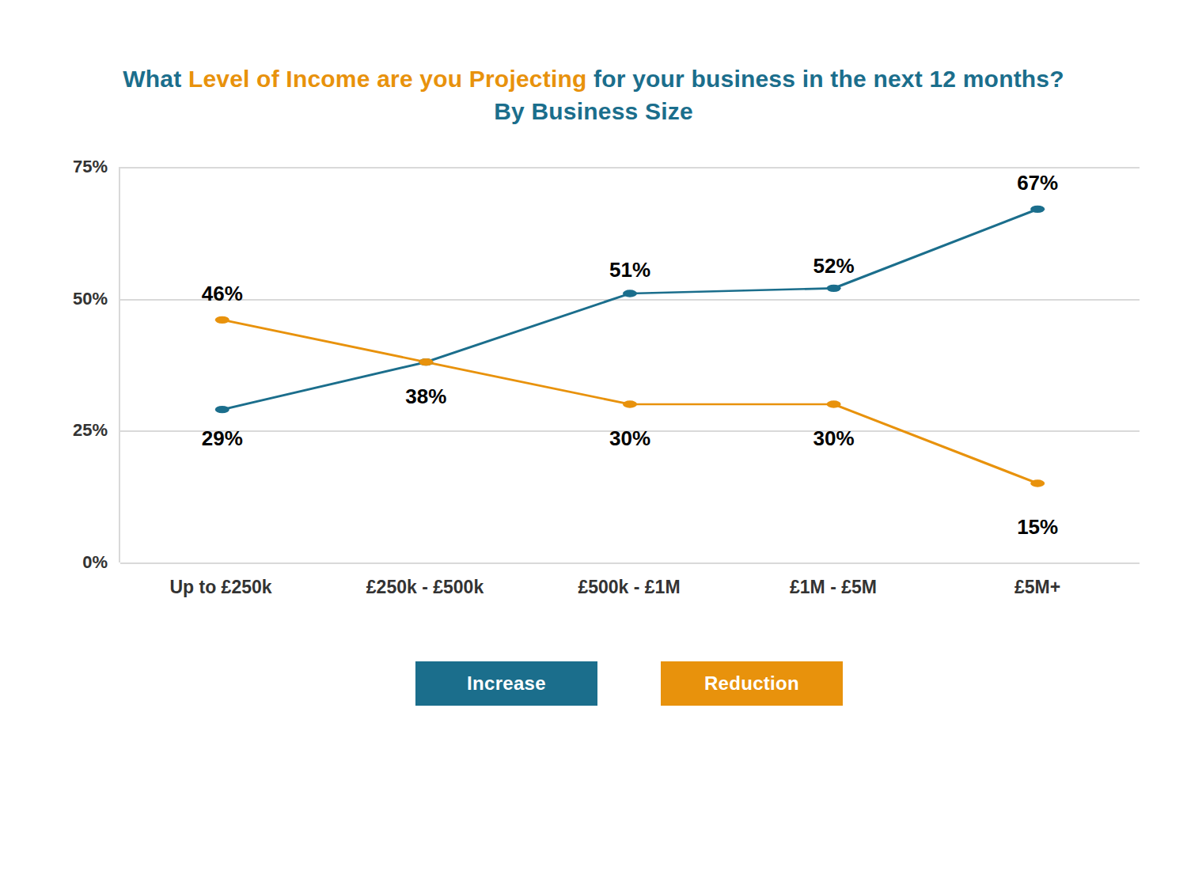What Level of Income are you Projecting for your business in the next 12 months? By Business Size
75% 50% 25% 0%
29% 51% 52% 67% 46% 38% 30% 30% 15%
Up to £250k £250k - £500k £500k - £1M £1M - £5M £5M+
Increase
Reduction